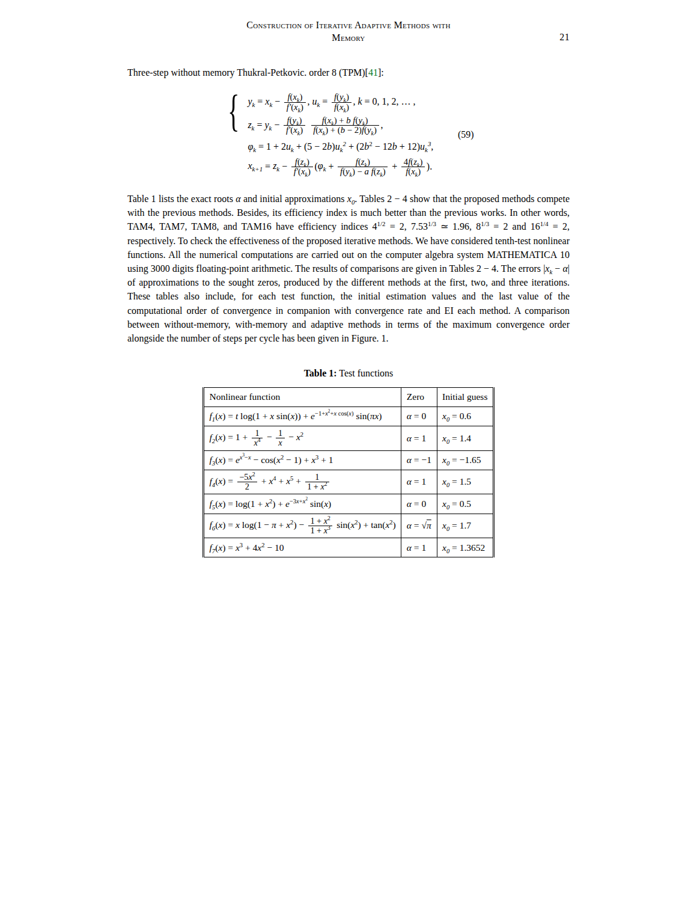Construction of Iterative Adaptive Methods with
Memory 21
Three-step without memory Thukral-Petkovic. order 8 (TPM)[41]:
{
yk = xk − f(xk) f′(xk), uk = f(yk) f(xk), k = 0, 1, 2, … ,
zk = yk − f(yk) f′(xk) f(xk) + b f(yk) f(xk) + (b − 2)f(yk),
φk = 1 + 2uk + (5 − 2b)uk2 + (2b2 − 12b + 12)uk3,
xk+1 = zk − f(zk) f′(xk)(φk + f(zk) f(yk) − a f(zk) + 4f(zk) f(xk)).
(59)
Table 1 lists the exact roots α and initial approximations x0. Tables 2 − 4 show that the proposed methods compete with the previous methods. Besides, its efficiency index is much better than the previous works. In other words, TAM4, TAM7, TAM8, and TAM16 have efficiency indices 41/2 = 2, 7.531/3 ≃ 1.96, 81/3 = 2 and 161/4 = 2, respectively. To check the effectiveness of the proposed iterative methods. We have considered tenth-test nonlinear functions. All the numerical computations are carried out on the computer algebra system MATHEMATICA 10 using 3000 digits floating-point arithmetic. The results of comparisons are given in Tables 2 − 4. The errors |xk − α| of approximations to the sought zeros, produced by the different methods at the first, two, and three iterations. These tables also include, for each test function, the initial estimation values and the last value of the computational order of convergence in companion with convergence rate and EI each method. A comparison between without-memory, with-memory and adaptive methods in terms of the maximum convergence order alongside the number of steps per cycle has been given in Figure. 1.
Table 1: Test functions
| Nonlinear function | Zero | Initial guess |
| --- | --- | --- |
| f 1 ( x ) = t log(1 + x sin( x )) + e −1+ x 2 + x cos( x ) sin( πx ) | α = 0 | x 0 = 0.6 |
| f 2 ( x ) = 1 + 1 x 4 − 1 x − x 2 | α = 1 | x 0 = 1.4 |
| f 3 ( x ) = e x 3 − x − cos( x 2 − 1) + x 3 + 1 | α = −1 | x 0 = −1.65 |
| f 4 ( x ) = −5 x 2 2 + x 4 + x 5 + 1 1 + x 2 | α = 1 | x 0 = 1.5 |
| f 5 ( x ) = log(1 + x 2 ) + e −3 x + x 2 sin( x ) | α = 0 | x 0 = 0.5 |
| f 6 ( x ) = x log(1 − π + x 2 ) − 1 + x 2 1 + x 3 sin( x 2 ) + tan( x 2 ) | α = √ π | x 0 = 1.7 |
| f 7 ( x ) = x 3 + 4 x 2 − 10 | α = 1 | x 0 = 1.3652 |